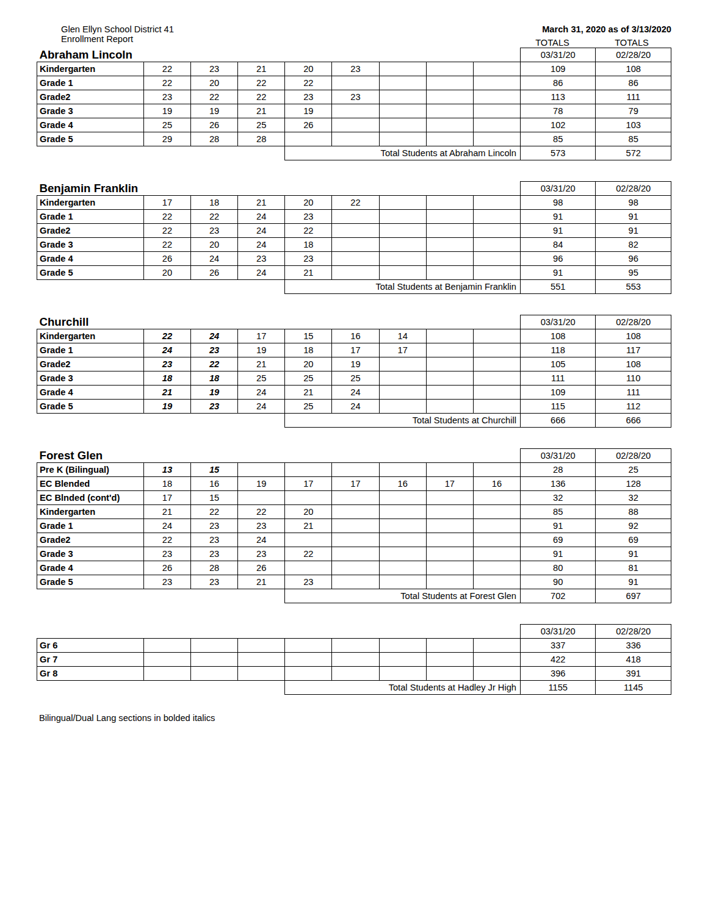Glen Ellyn School District 41
Enrollment Report
March 31, 2020 as of 3/13/2020
TOTALS TOTALS
| Abraham Lincoln | 03/31/20 | 02/28/20 |
| Kindergarten | 22 | 23 | 21 | 20 | 23 | | | | 109 | 108 |
| Grade 1 | 22 | 20 | 22 | 22 | | | | | 86 | 86 |
| Grade2 | 23 | 22 | 22 | 23 | 23 | | | | 113 | 111 |
| Grade 3 | 19 | 19 | 21 | 19 | | | | | 78 | 79 |
| Grade 4 | 25 | 26 | 25 | 26 | | | | | 102 | 103 |
| Grade 5 | 29 | 28 | 28 | | | | | | 85 | 85 |
| | | | | Total Students at Abraham Lincoln | 573 | 572 |
| Benjamin Franklin | 03/31/20 | 02/28/20 |
| Kindergarten | 17 | 18 | 21 | 20 | 22 | | | | 98 | 98 |
| Grade 1 | 22 | 22 | 24 | 23 | | | | | 91 | 91 |
| Grade2 | 22 | 23 | 24 | 22 | | | | | 91 | 91 |
| Grade 3 | 22 | 20 | 24 | 18 | | | | | 84 | 82 |
| Grade 4 | 26 | 24 | 23 | 23 | | | | | 96 | 96 |
| Grade 5 | 20 | 26 | 24 | 21 | | | | | 91 | 95 |
| | | | | Total Students at Benjamin Franklin | 551 | 553 |
| Churchill | 03/31/20 | 02/28/20 |
| Kindergarten | 22 | 24 | 17 | 15 | 16 | 14 | | | 108 | 108 |
| Grade 1 | 24 | 23 | 19 | 18 | 17 | 17 | | | 118 | 117 |
| Grade2 | 23 | 22 | 21 | 20 | 19 | | | | 105 | 108 |
| Grade 3 | 18 | 18 | 25 | 25 | 25 | | | | 111 | 110 |
| Grade 4 | 21 | 19 | 24 | 21 | 24 | | | | 109 | 111 |
| Grade 5 | 19 | 23 | 24 | 25 | 24 | | | | 115 | 112 |
| | | | | Total Students at Churchill | 666 | 666 |
| Forest Glen | 03/31/20 | 02/28/20 |
| Pre K (Bilingual) | 13 | 15 | | | | | | | 28 | 25 |
| EC Blended | 18 | 16 | 19 | 17 | 17 | 16 | 17 | 16 | 136 | 128 |
| EC Blnded (cont'd) | 17 | 15 | | | | | | | 32 | 32 |
| Kindergarten | 21 | 22 | 22 | 20 | | | | | 85 | 88 |
| Grade 1 | 24 | 23 | 23 | 21 | | | | | 91 | 92 |
| Grade2 | 22 | 23 | 24 | | | | | | 69 | 69 |
| Grade 3 | 23 | 23 | 23 | 22 | | | | | 91 | 91 |
| Grade 4 | 26 | 28 | 26 | | | | | | 80 | 81 |
| Grade 5 | 23 | 23 | 21 | 23 | | | | | 90 | 91 |
| | | | | Total Students at Forest Glen | 702 | 697 |
| | 03/31/20 | 02/28/20 |
| Gr 6 | | | | | | | | | 337 | 336 |
| Gr 7 | | | | | | | | | 422 | 418 |
| Gr 8 | | | | | | | | | 396 | 391 |
| | | | | Total Students at Hadley Jr High | 1155 | 1145 |
Bilingual/Dual Lang sections in bolded italics